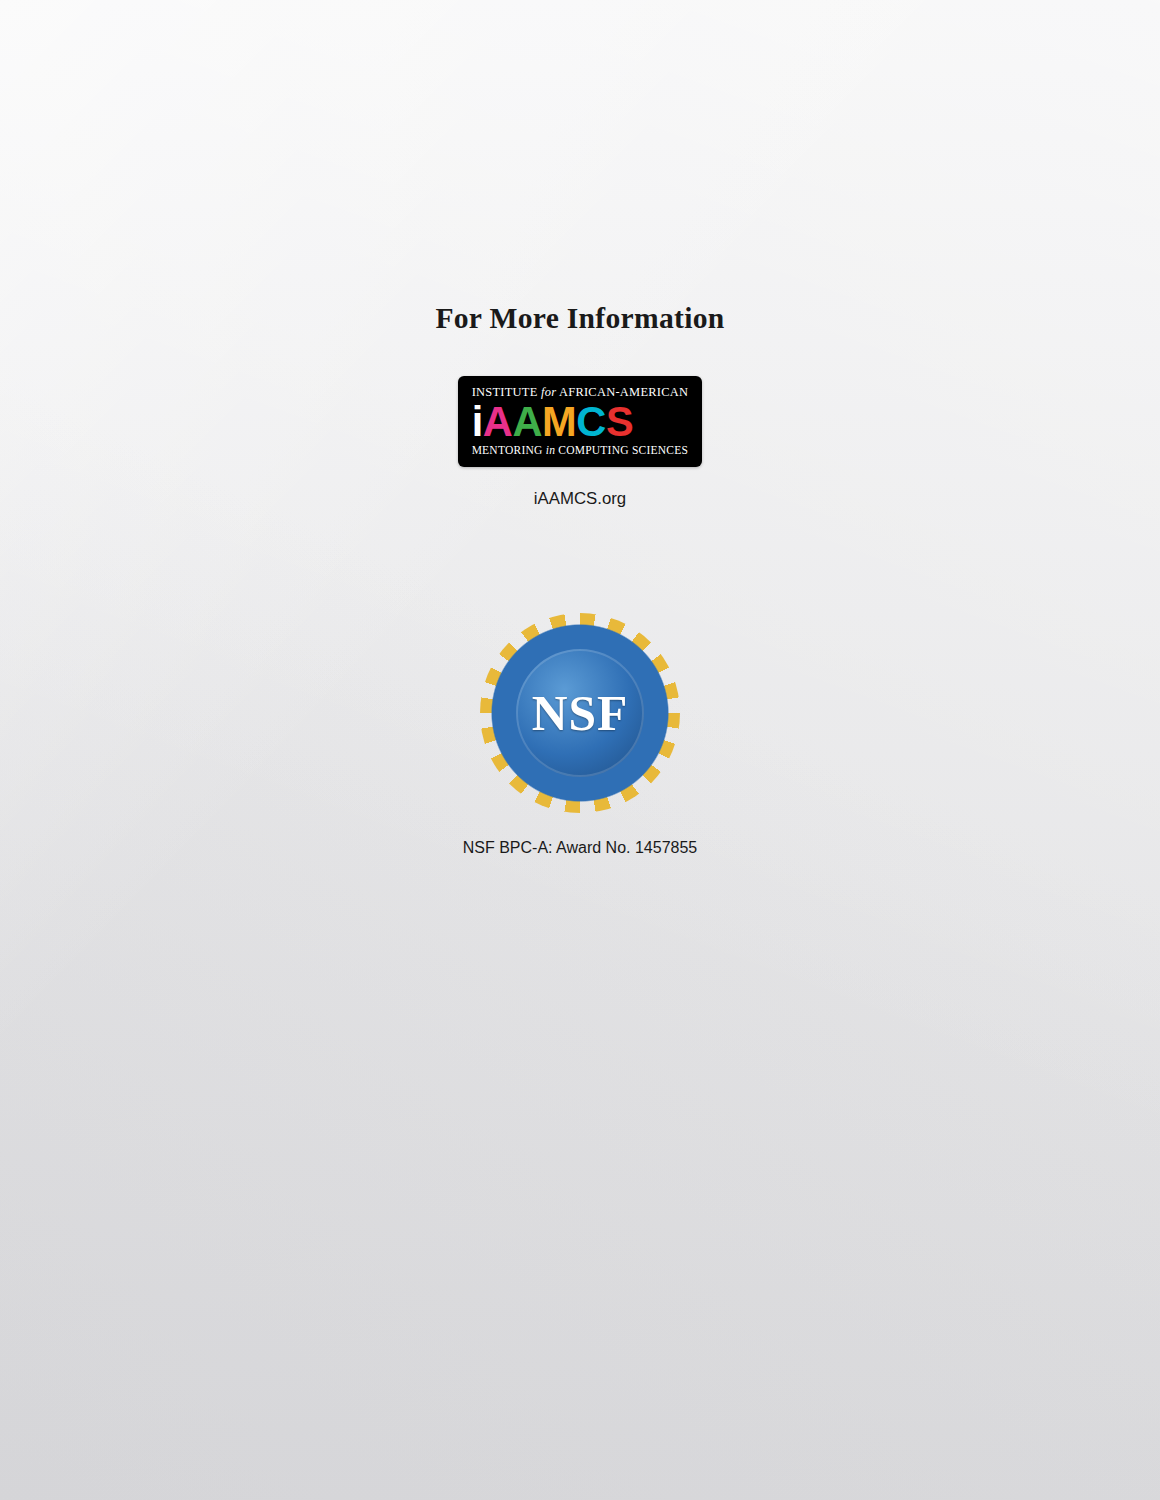For More Information
Institute for African-American
iAAMCS
Mentoring in Computing Sciences
iAAMCS.org
NSF
NSF BPC-A: Award No. 1457855